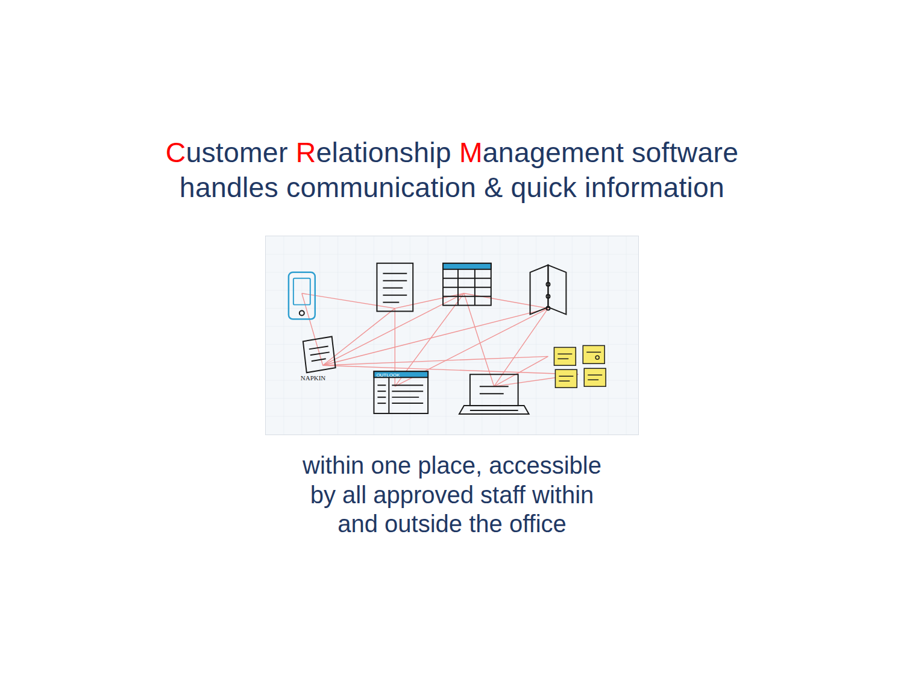Customer Relationship Management software handles communication & quick information
Hand-drawn diagram of scattered information sources A sketch showing a mobile phone, a document, a spreadsheet, an open book, a napkin note, an Outlook inbox, a laptop and sticky notes, all connected by crossing red lines. NAPKIN OUTLOOK
within one place, accessible
by all approved staff within
and outside the office